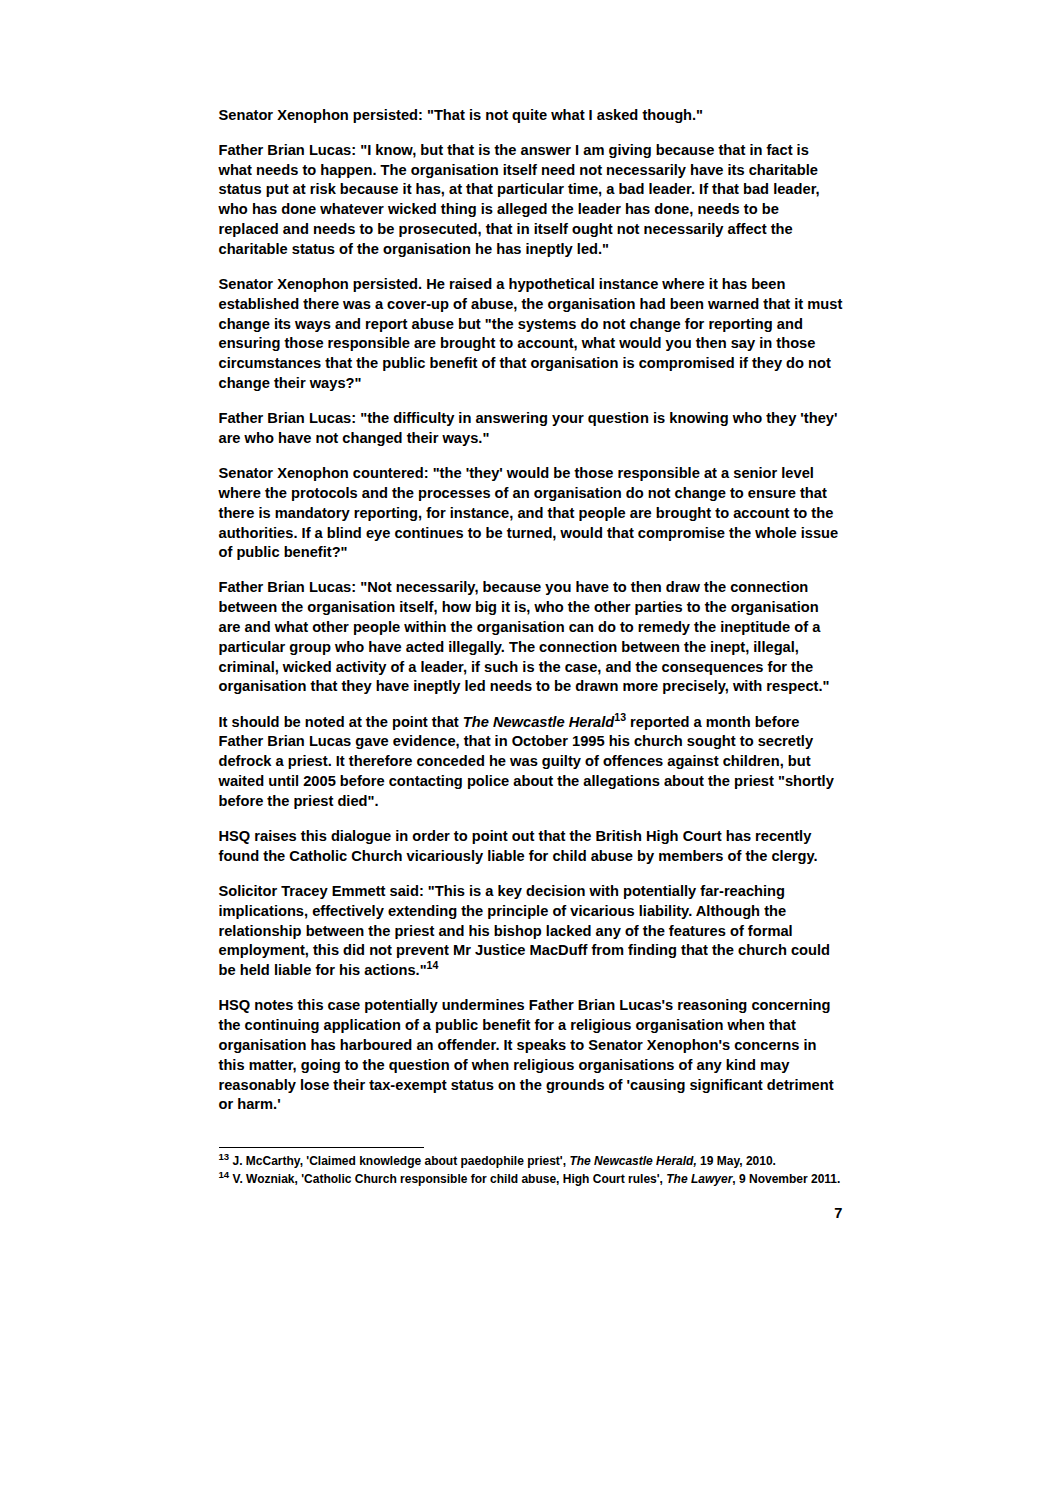Senator Xenophon persisted: "That is not quite what I asked though."
Father Brian Lucas: "I know, but that is the answer I am giving because that in fact is what needs to happen. The organisation itself need not necessarily have its charitable status put at risk because it has, at that particular time, a bad leader. If that bad leader, who has done whatever wicked thing is alleged the leader has done, needs to be replaced and needs to be prosecuted, that in itself ought not necessarily affect the charitable status of the organisation he has ineptly led."
Senator Xenophon persisted. He raised a hypothetical instance where it has been established there was a cover-up of abuse, the organisation had been warned that it must change its ways and report abuse but "the systems do not change for reporting and ensuring those responsible are brought to account, what would you then say in those circumstances that the public benefit of that organisation is compromised if they do not change their ways?"
Father Brian Lucas: "the difficulty in answering your question is knowing who they 'they' are who have not changed their ways."
Senator Xenophon countered: "the 'they' would be those responsible at a senior level where the protocols and the processes of an organisation do not change to ensure that there is mandatory reporting, for instance, and that people are brought to account to the authorities. If a blind eye continues to be turned, would that compromise the whole issue of public benefit?"
Father Brian Lucas: "Not necessarily, because you have to then draw the connection between the organisation itself, how big it is, who the other parties to the organisation are and what other people within the organisation can do to remedy the ineptitude of a particular group who have acted illegally. The connection between the inept, illegal, criminal, wicked activity of a leader, if such is the case, and the consequences for the organisation that they have ineptly led needs to be drawn more precisely, with respect."
It should be noted at the point that The Newcastle Herald13 reported a month before Father Brian Lucas gave evidence, that in October 1995 his church sought to secretly defrock a priest. It therefore conceded he was guilty of offences against children, but waited until 2005 before contacting police about the allegations about the priest "shortly before the priest died".
HSQ raises this dialogue in order to point out that the British High Court has recently found the Catholic Church vicariously liable for child abuse by members of the clergy.
Solicitor Tracey Emmett said: "This is a key decision with potentially far-reaching implications, effectively extending the principle of vicarious liability. Although the relationship between the priest and his bishop lacked any of the features of formal employment, this did not prevent Mr Justice MacDuff from finding that the church could be held liable for his actions."14
HSQ notes this case potentially undermines Father Brian Lucas's reasoning concerning the continuing application of a public benefit for a religious organisation when that organisation has harboured an offender. It speaks to Senator Xenophon's concerns in this matter, going to the question of when religious organisations of any kind may reasonably lose their tax-exempt status on the grounds of 'causing significant detriment or harm.'
13 J. McCarthy, 'Claimed knowledge about paedophile priest', The Newcastle Herald, 19 May, 2010.
14 V. Wozniak, 'Catholic Church responsible for child abuse, High Court rules', The Lawyer, 9 November 2011.
7